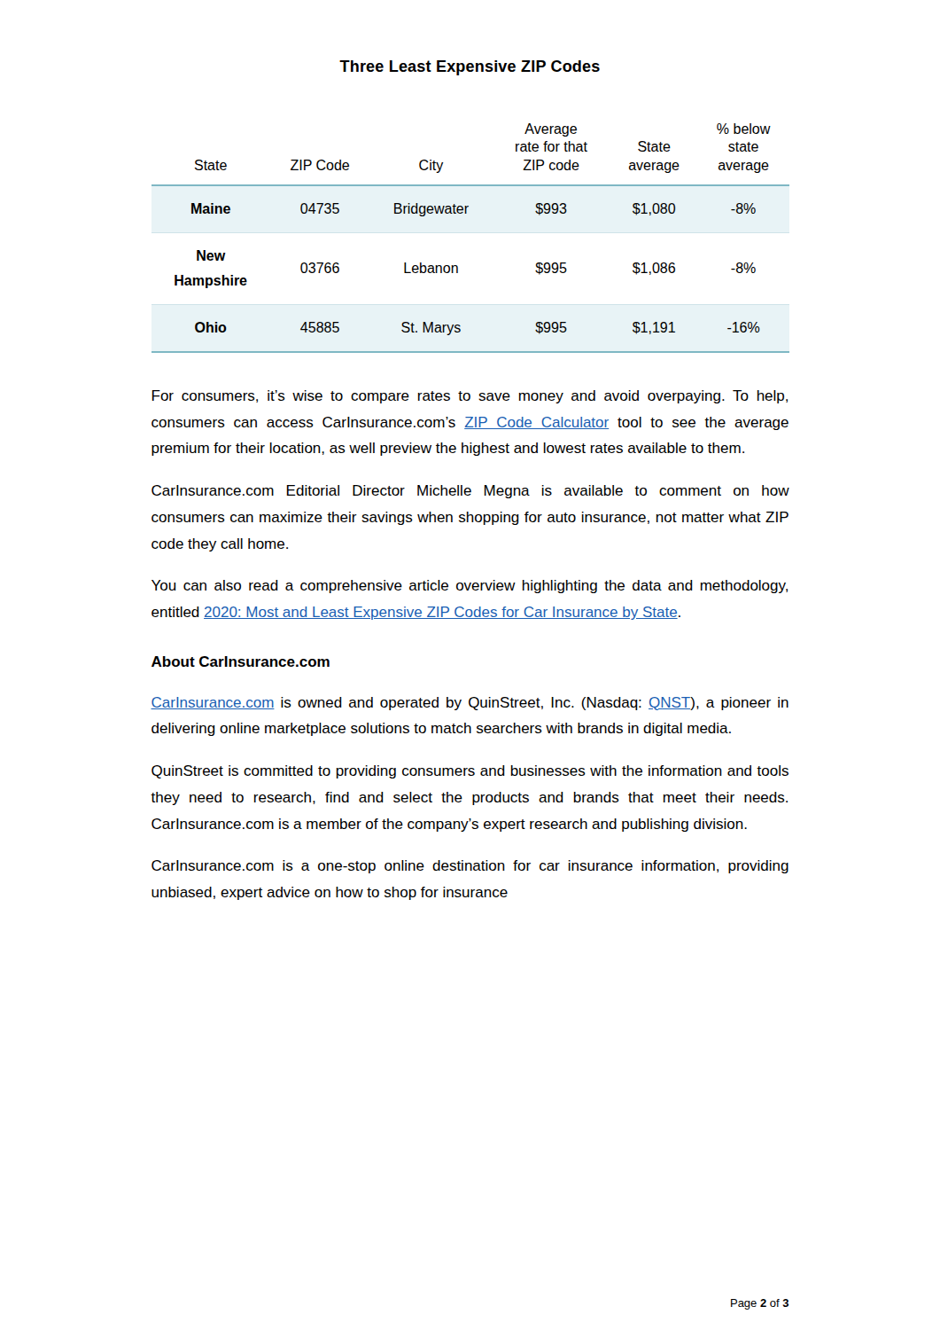Three Least Expensive ZIP Codes
| State | ZIP Code | City | Average rate for that ZIP code | State average | % below state average |
| --- | --- | --- | --- | --- | --- |
| Maine | 04735 | Bridgewater | $993 | $1,080 | -8% |
| New Hampshire | 03766 | Lebanon | $995 | $1,086 | -8% |
| Ohio | 45885 | St. Marys | $995 | $1,191 | -16% |
For consumers, it’s wise to compare rates to save money and avoid overpaying. To help, consumers can access CarInsurance.com’s ZIP Code Calculator tool to see the average premium for their location, as well preview the highest and lowest rates available to them.
CarInsurance.com Editorial Director Michelle Megna is available to comment on how consumers can maximize their savings when shopping for auto insurance, not matter what ZIP code they call home.
You can also read a comprehensive article overview highlighting the data and methodology, entitled 2020: Most and Least Expensive ZIP Codes for Car Insurance by State.
About CarInsurance.com
CarInsurance.com is owned and operated by QuinStreet, Inc. (Nasdaq: QNST), a pioneer in delivering online marketplace solutions to match searchers with brands in digital media.
QuinStreet is committed to providing consumers and businesses with the information and tools they need to research, find and select the products and brands that meet their needs. CarInsurance.com is a member of the company’s expert research and publishing division.
CarInsurance.com is a one-stop online destination for car insurance information, providing unbiased, expert advice on how to shop for insurance
Page 2 of 3